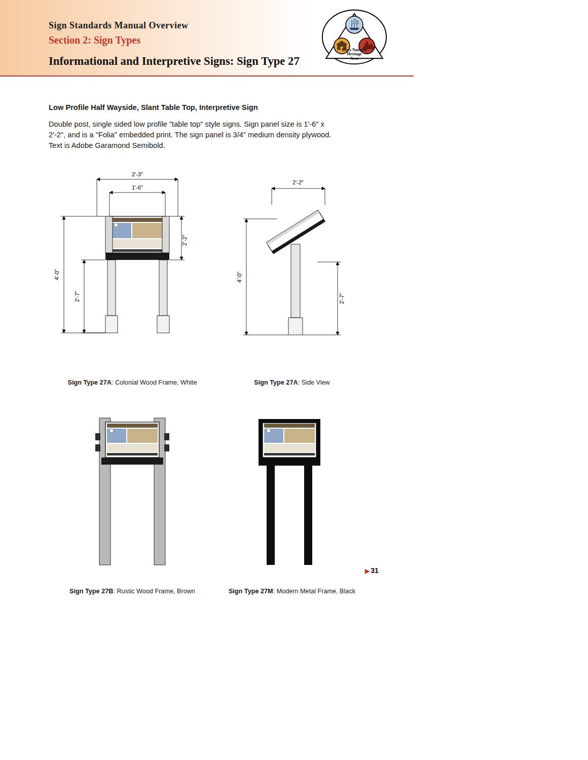Sign Standards Manual Overview
Section 2: Sign Types
Informational and Interpretive Signs: Sign Type 27
Essex National Heritage Area
Low Profile Half Wayside, Slant Table Top, Interpretive Sign
Double post, single sided low profile "table top" style signs. Sign panel size is 1'-6" x 2'-2", and is a "Folia" embedded print. The sign panel is 3/4” medium density plywood. Text is Adobe Garamond Semibold.
2'-3" 1'-6" 2'-2" 4'-0" 2'-7"
Sign Type 27A: Colonial Wood Frame, White
2'-2" 4'-0" 2'-7"
Sign Type 27A: Side View
Sign Type 27B: Rustic Wood Frame, Brown
Sign Type 27M: Modern Metal Frame, Black
▶31